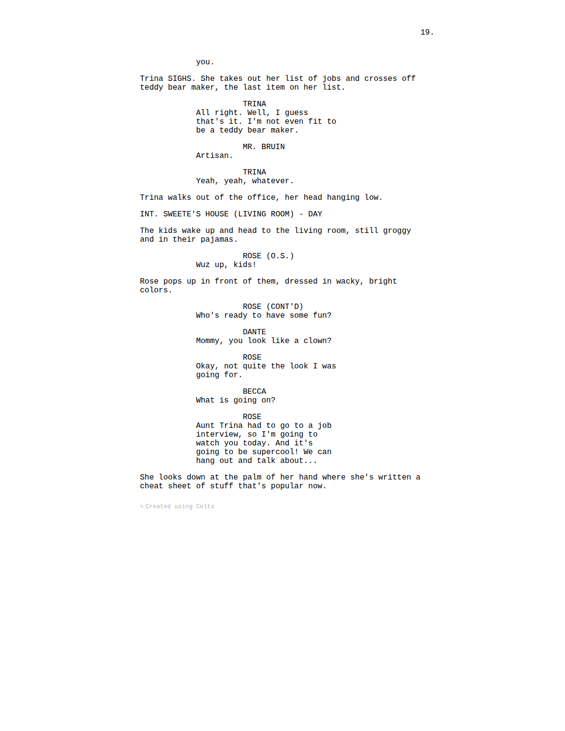19.
you.
Trina SIGHS. She takes out her list of jobs and crosses off teddy bear maker, the last item on her list.
TRINA
All right. Well, I guess that's it. I'm not even fit to be a teddy bear maker.
MR. BRUIN
Artisan.
TRINA
Yeah, yeah, whatever.
Trina walks out of the office, her head hanging low.
INT. SWEETE'S HOUSE (LIVING ROOM) - DAY
The kids wake up and head to the living room, still groggy and in their pajamas.
ROSE (O.S.)
Wuz up, kids!
Rose pops up in front of them, dressed in wacky, bright colors.
ROSE (CONT'D)
Who's ready to have some fun?
DANTE
Mommy, you look like a clown?
ROSE
Okay, not quite the look I was going for.
BECCA
What is going on?
ROSE
Aunt Trina had to go to a job interview, so I'm going to watch you today. And it's going to be supercool! We can hang out and talk about...
She looks down at the palm of her hand where she's written a cheat sheet of stuff that's popular now.
✎Created using Celtx